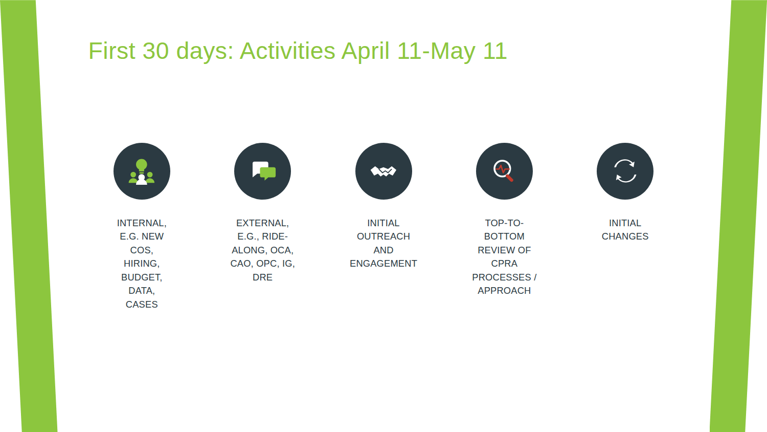First 30 days: Activities April 11-May 11
Internal, e.g. new COS, hiring, budget, data, cases
External, e.g., ride-along, OCA, CAO, OPC, IG, DRE
Initial outreach and engagement
Top-to-bottom review of CPRA processes / approach
Initial changes